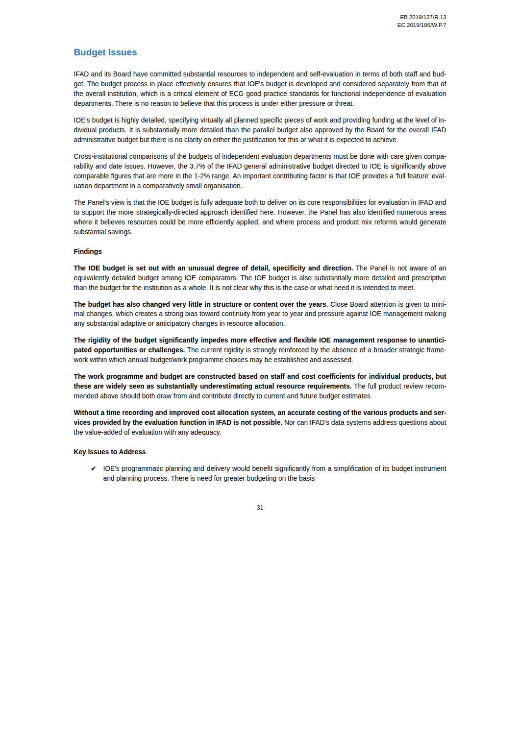EB 2019/127/R.13
EC 2019/106/W.P.7
Budget Issues
IFAD and its Board have committed substantial resources to independent and self-evaluation in terms of both staff and budget. The budget process in place effectively ensures that IOE's budget is developed and considered separately from that of the overall institution, which is a critical element of ECG good practice standards for functional independence of evaluation departments. There is no reason to believe that this process is under either pressure or threat.
IOE's budget is highly detailed, specifying virtually all planned specific pieces of work and providing funding at the level of individual products. It is substantially more detailed than the parallel budget also approved by the Board for the overall IFAD administrative budget but there is no clarity on either the justification for this or what it is expected to achieve.
Cross-institutional comparisons of the budgets of independent evaluation departments must be done with care given comparability and date issues. However, the 3.7% of the IFAD general administrative budget directed to IOE is significantly above comparable figures that are more in the 1-2% range. An important contributing factor is that IOE provides a 'full feature' evaluation department in a comparatively small organisation.
The Panel's view is that the IOE budget is fully adequate both to deliver on its core responsibilities for evaluation in IFAD and to support the more strategically-directed approach identified here. However, the Panel has also identified numerous areas where it believes resources could be more efficiently applied, and where process and product mix reforms would generate substantial savings.
Findings
The IOE budget is set out with an unusual degree of detail, specificity and direction. The Panel is not aware of an equivalently detailed budget among IOE comparators. The IOE budget is also substantially more detailed and prescriptive than the budget for the institution as a whole. It is not clear why this is the case or what need it is intended to meet.
The budget has also changed very little in structure or content over the years. Close Board attention is given to minimal changes, which creates a strong bias toward continuity from year to year and pressure against IOE management making any substantial adaptive or anticipatory changes in resource allocation.
The rigidity of the budget significantly impedes more effective and flexible IOE management response to unanticipated opportunities or challenges. The current rigidity is strongly reinforced by the absence of a broader strategic framework within which annual budget/work programme choices may be established and assessed.
The work programme and budget are constructed based on staff and cost coefficients for individual products, but these are widely seen as substantially underestimating actual resource requirements. The full product review recommended above should both draw from and contribute directly to current and future budget estimates
Without a time recording and improved cost allocation system, an accurate costing of the various products and services provided by the evaluation function in IFAD is not possible. Nor can IFAD's data systems address questions about the value-added of evaluation with any adequacy.
Key Issues to Address
IOE's programmatic planning and delivery would benefit significantly from a simplification of its budget instrument and planning process. There is need for greater budgeting on the basis
31